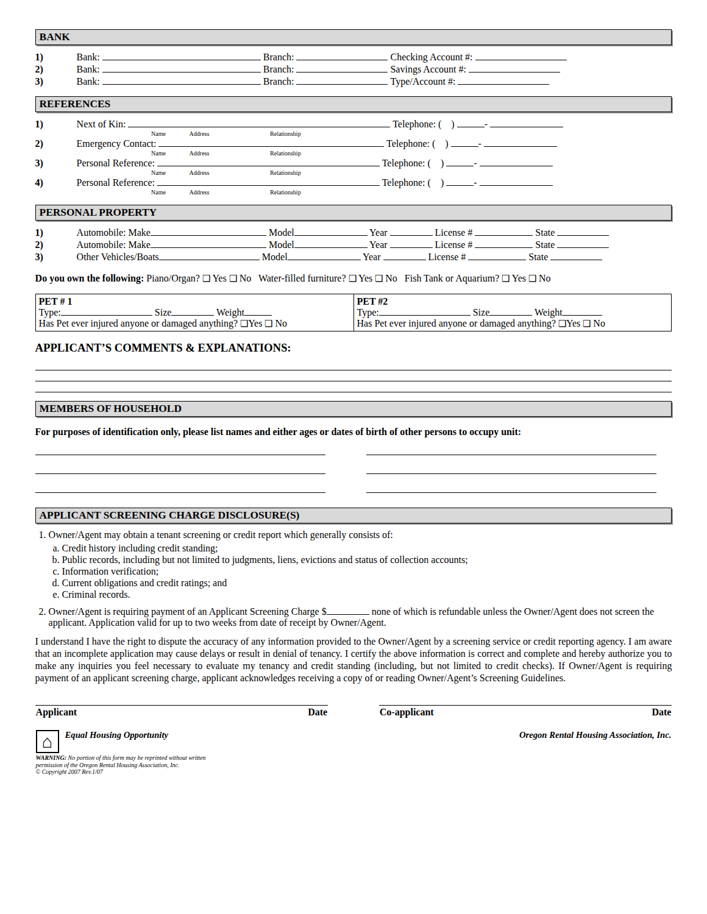BANK
| 1) | | Bank: Branch: Checking Account #: |
| 2) | | Bank: Branch: Savings Account #: |
| 3) | | Bank: Branch: Type/Account #: |
REFERENCES
| 1) | | Next of Kin: Telephone: ( ) - |
| | | Name Address Relationship |
| 2) | | Emergency Contact: Telephone: ( ) - |
| | | Name Address Relationship |
| 3) | | Personal Reference: Telephone: ( ) - |
| | | Name Address Relationship |
| 4) | | Personal Reference: Telephone: ( ) - |
| | | Name Address Relationship |
PERSONAL PROPERTY
| 1) | | Automobile: Make Model Year License # State |
| 2) | | Automobile: Make Model Year License # State |
| 3) | | Other Vehicles/Boats Model Year License # State |
Do you own the following: Piano/Organ? ❑ Yes ❑ No Water-filled furniture? ❑ Yes ❑ No Fish Tank or Aquarium? ❑ Yes ❑ No
| PET # 1 Type: Size Weight Has Pet ever injured anyone or damaged anything? ❑ Yes ❑ No | PET #2 Type: Size Weight Has Pet ever injured anyone or damaged anything? ❑ Yes ❑ No |
APPLICANT’S COMMENTS & EXPLANATIONS:
MEMBERS OF HOUSEHOLD
For purposes of identification only, please list names and either ages or dates of birth of other persons to occupy unit:
APPLICANT SCREENING CHARGE DISCLOSURE(S)
Owner/Agent may obtain a tenant screening or credit report which generally consists of:
Credit history including credit standing;
Public records, including but not limited to judgments, liens, evictions and status of collection accounts;
Information verification;
Current obligations and credit ratings; and
Criminal records.
Owner/Agent is requiring payment of an Applicant Screening Charge $ none of which is refundable unless the Owner/Agent does not screen the applicant. Application valid for up to two weeks from date of receipt by Owner/Agent.
I understand I have the right to dispute the accuracy of any information provided to the Owner/Agent by a screening service or credit reporting agency. I am aware that an incomplete application may cause delays or result in denial of tenancy. I certify the above information is correct and complete and hereby authorize you to make any inquiries you feel necessary to evaluate my tenancy and credit standing (including, but not limited to credit checks). If Owner/Agent is requiring payment of an applicant screening charge, applicant acknowledges receiving a copy of or reading Owner/Agent’s Screening Guidelines.
| Applicant Date | | Co-applicant Date |
| ⌂ | Equal Housing Opportunity | Oregon Rental Housing Association, Inc. |
| WARNING: No portion of this form may be reprinted without written permission of the Oregon Rental Housing Association, Inc. © Copyright 2007 Rev.1/07 | |